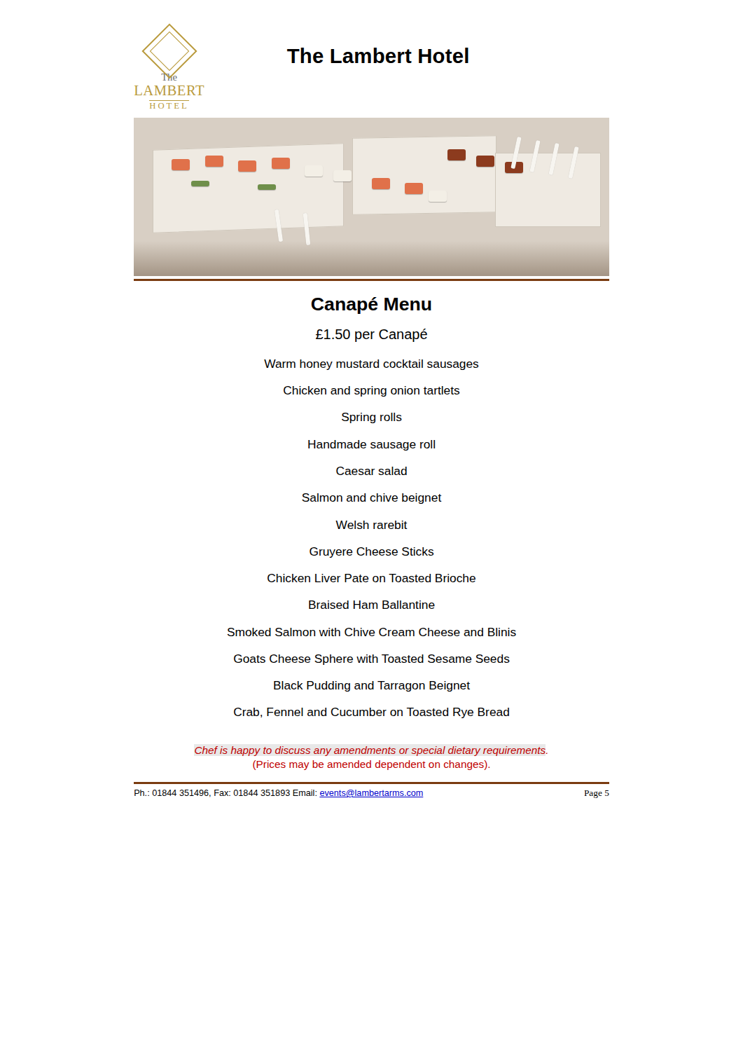The
LAMBERT
HOTEL
The Lambert Hotel
Canapé Menu
£1.50 per Canapé
Warm honey mustard cocktail sausages
Chicken and spring onion tartlets
Spring rolls
Handmade sausage roll
Caesar salad
Salmon and chive beignet
Welsh rarebit
Gruyere Cheese Sticks
Chicken Liver Pate on Toasted Brioche
Braised Ham Ballantine
Smoked Salmon with Chive Cream Cheese and Blinis
Goats Cheese Sphere with Toasted Sesame Seeds
Black Pudding and Tarragon Beignet
Crab, Fennel and Cucumber on Toasted Rye Bread
Chef is happy to discuss any amendments or special dietary requirements.
(Prices may be amended dependent on changes).
Ph.: 01844 351496, Fax: 01844 351893 Email: events@lambertarms.com
Page 5